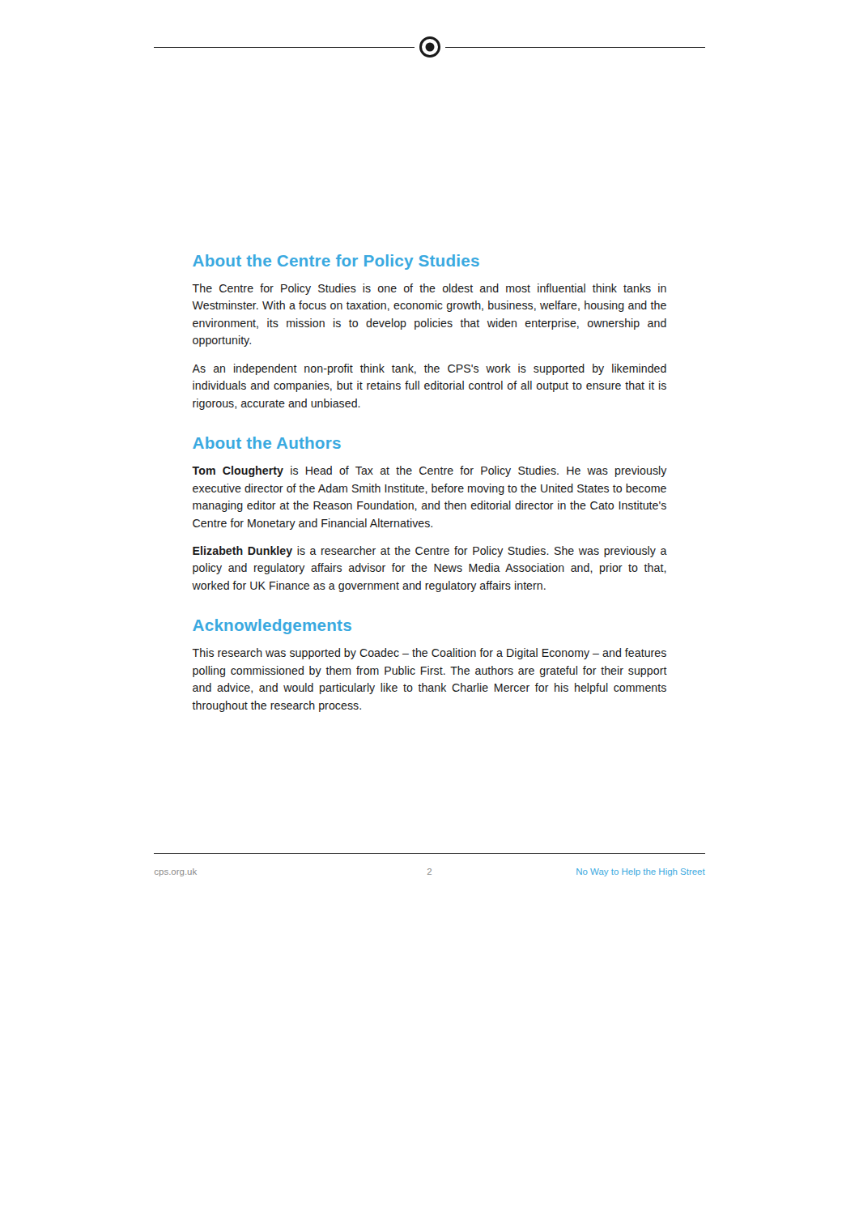About the Centre for Policy Studies
The Centre for Policy Studies is one of the oldest and most influential think tanks in Westminster. With a focus on taxation, economic growth, business, welfare, housing and the environment, its mission is to develop policies that widen enterprise, ownership and opportunity.
As an independent non-profit think tank, the CPS's work is supported by likeminded individuals and companies, but it retains full editorial control of all output to ensure that it is rigorous, accurate and unbiased.
About the Authors
Tom Clougherty is Head of Tax at the Centre for Policy Studies. He was previously executive director of the Adam Smith Institute, before moving to the United States to become managing editor at the Reason Foundation, and then editorial director in the Cato Institute's Centre for Monetary and Financial Alternatives.
Elizabeth Dunkley is a researcher at the Centre for Policy Studies. She was previously a policy and regulatory affairs advisor for the News Media Association and, prior to that, worked for UK Finance as a government and regulatory affairs intern.
Acknowledgements
This research was supported by Coadec – the Coalition for a Digital Economy – and features polling commissioned by them from Public First. The authors are grateful for their support and advice, and would particularly like to thank Charlie Mercer for his helpful comments throughout the research process.
cps.org.uk
2
No Way to Help the High Street